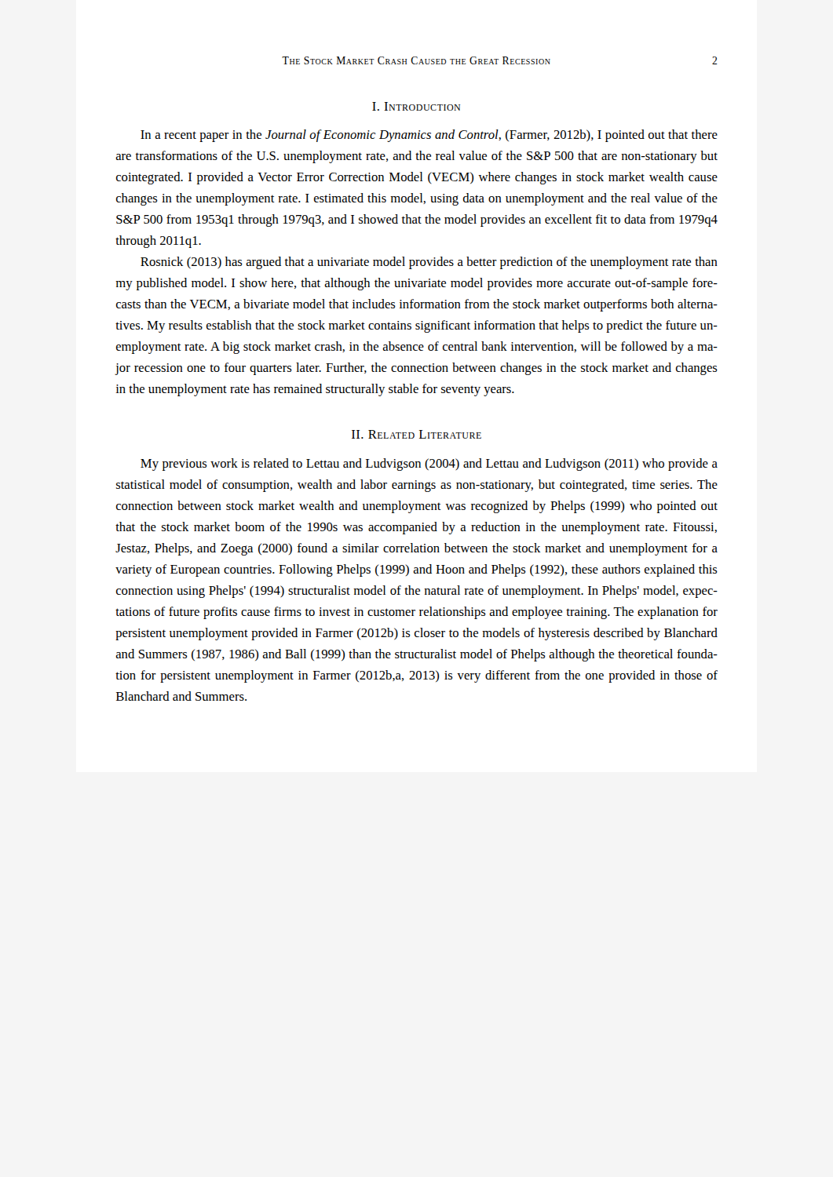The Stock Market Crash Caused the Great Recession 2
I. Introduction
In a recent paper in the Journal of Economic Dynamics and Control, (Farmer, 2012b), I pointed out that there are transformations of the U.S. unemployment rate, and the real value of the S&P 500 that are non-stationary but cointegrated. I provided a Vector Error Correction Model (VECM) where changes in stock market wealth cause changes in the unemployment rate. I estimated this model, using data on unemployment and the real value of the S&P 500 from 1953q1 through 1979q3, and I showed that the model provides an excellent fit to data from 1979q4 through 2011q1.
Rosnick (2013) has argued that a univariate model provides a better prediction of the unemployment rate than my published model. I show here, that although the univariate model provides more accurate out-of-sample forecasts than the VECM, a bivariate model that includes information from the stock market outperforms both alternatives. My results establish that the stock market contains significant information that helps to predict the future unemployment rate. A big stock market crash, in the absence of central bank intervention, will be followed by a major recession one to four quarters later. Further, the connection between changes in the stock market and changes in the unemployment rate has remained structurally stable for seventy years.
II. Related Literature
My previous work is related to Lettau and Ludvigson (2004) and Lettau and Ludvigson (2011) who provide a statistical model of consumption, wealth and labor earnings as non-stationary, but cointegrated, time series. The connection between stock market wealth and unemployment was recognized by Phelps (1999) who pointed out that the stock market boom of the 1990s was accompanied by a reduction in the unemployment rate. Fitoussi, Jestaz, Phelps, and Zoega (2000) found a similar correlation between the stock market and unemployment for a variety of European countries. Following Phelps (1999) and Hoon and Phelps (1992), these authors explained this connection using Phelps' (1994) structuralist model of the natural rate of unemployment. In Phelps' model, expectations of future profits cause firms to invest in customer relationships and employee training. The explanation for persistent unemployment provided in Farmer (2012b) is closer to the models of hysteresis described by Blanchard and Summers (1987, 1986) and Ball (1999) than the structuralist model of Phelps although the theoretical foundation for persistent unemployment in Farmer (2012b,a, 2013) is very different from the one provided in those of Blanchard and Summers.